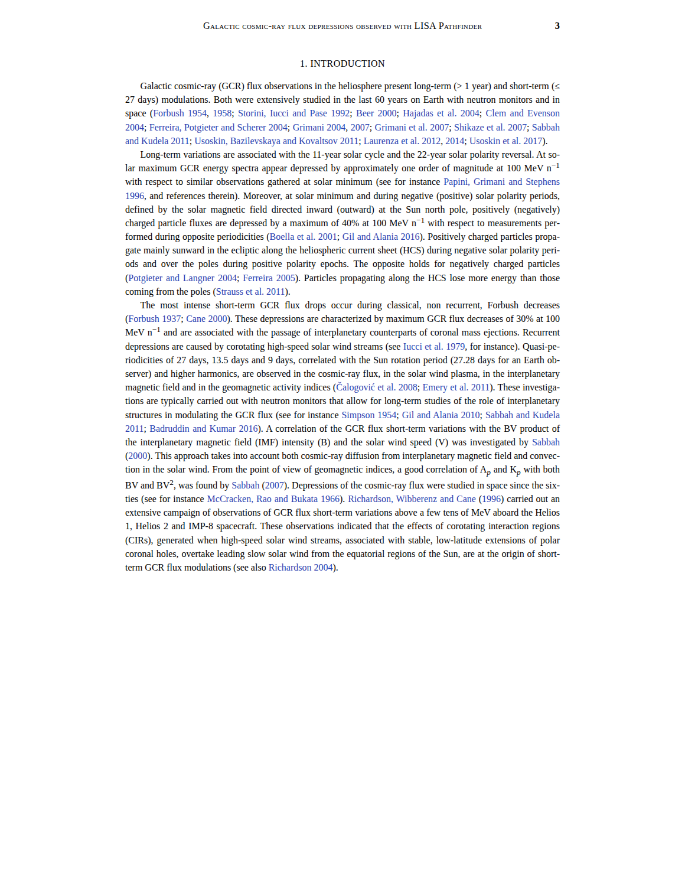Galactic cosmic-ray flux depressions observed with LISA Pathfinder 3
1. INTRODUCTION
Galactic cosmic-ray (GCR) flux observations in the heliosphere present long-term (> 1 year) and short-term (≤ 27 days) modulations. Both were extensively studied in the last 60 years on Earth with neutron monitors and in space (Forbush 1954, 1958; Storini, Iucci and Pase 1992; Beer 2000; Hajadas et al. 2004; Clem and Evenson 2004; Ferreira, Potgieter and Scherer 2004; Grimani 2004, 2007; Grimani et al. 2007; Shikaze et al. 2007; Sabbah and Kudela 2011; Usoskin, Bazilevskaya and Kovaltsov 2011; Laurenza et al. 2012, 2014; Usoskin et al. 2017).
Long-term variations are associated with the 11-year solar cycle and the 22-year solar polarity reversal. At solar maximum GCR energy spectra appear depressed by approximately one order of magnitude at 100 MeV n−1 with respect to similar observations gathered at solar minimum (see for instance Papini, Grimani and Stephens 1996, and references therein). Moreover, at solar minimum and during negative (positive) solar polarity periods, defined by the solar magnetic field directed inward (outward) at the Sun north pole, positively (negatively) charged particle fluxes are depressed by a maximum of 40% at 100 MeV n−1 with respect to measurements performed during opposite periodicities (Boella et al. 2001; Gil and Alania 2016). Positively charged particles propagate mainly sunward in the ecliptic along the heliospheric current sheet (HCS) during negative solar polarity periods and over the poles during positive polarity epochs. The opposite holds for negatively charged particles (Potgieter and Langner 2004; Ferreira 2005). Particles propagating along the HCS lose more energy than those coming from the poles (Strauss et al. 2011).
The most intense short-term GCR flux drops occur during classical, non recurrent, Forbush decreases (Forbush 1937; Cane 2000). These depressions are characterized by maximum GCR flux decreases of 30% at 100 MeV n−1 and are associated with the passage of interplanetary counterparts of coronal mass ejections. Recurrent depressions are caused by corotating high-speed solar wind streams (see Iucci et al. 1979, for instance). Quasi-periodicities of 27 days, 13.5 days and 9 days, correlated with the Sun rotation period (27.28 days for an Earth observer) and higher harmonics, are observed in the cosmic-ray flux, in the solar wind plasma, in the interplanetary magnetic field and in the geomagnetic activity indices (Čalogović et al. 2008; Emery et al. 2011). These investigations are typically carried out with neutron monitors that allow for long-term studies of the role of interplanetary structures in modulating the GCR flux (see for instance Simpson 1954; Gil and Alania 2010; Sabbah and Kudela 2011; Badruddin and Kumar 2016). A correlation of the GCR flux short-term variations with the BV product of the interplanetary magnetic field (IMF) intensity (B) and the solar wind speed (V) was investigated by Sabbah (2000). This approach takes into account both cosmic-ray diffusion from interplanetary magnetic field and convection in the solar wind. From the point of view of geomagnetic indices, a good correlation of Ap and Kp with both BV and BV2, was found by Sabbah (2007). Depressions of the cosmic-ray flux were studied in space since the sixties (see for instance McCracken, Rao and Bukata 1966). Richardson, Wibberenz and Cane (1996) carried out an extensive campaign of observations of GCR flux short-term variations above a few tens of MeV aboard the Helios 1, Helios 2 and IMP-8 spacecraft. These observations indicated that the effects of corotating interaction regions (CIRs), generated when high-speed solar wind streams, associated with stable, low-latitude extensions of polar coronal holes, overtake leading slow solar wind from the equatorial regions of the Sun, are at the origin of short-term GCR flux modulations (see also Richardson 2004).